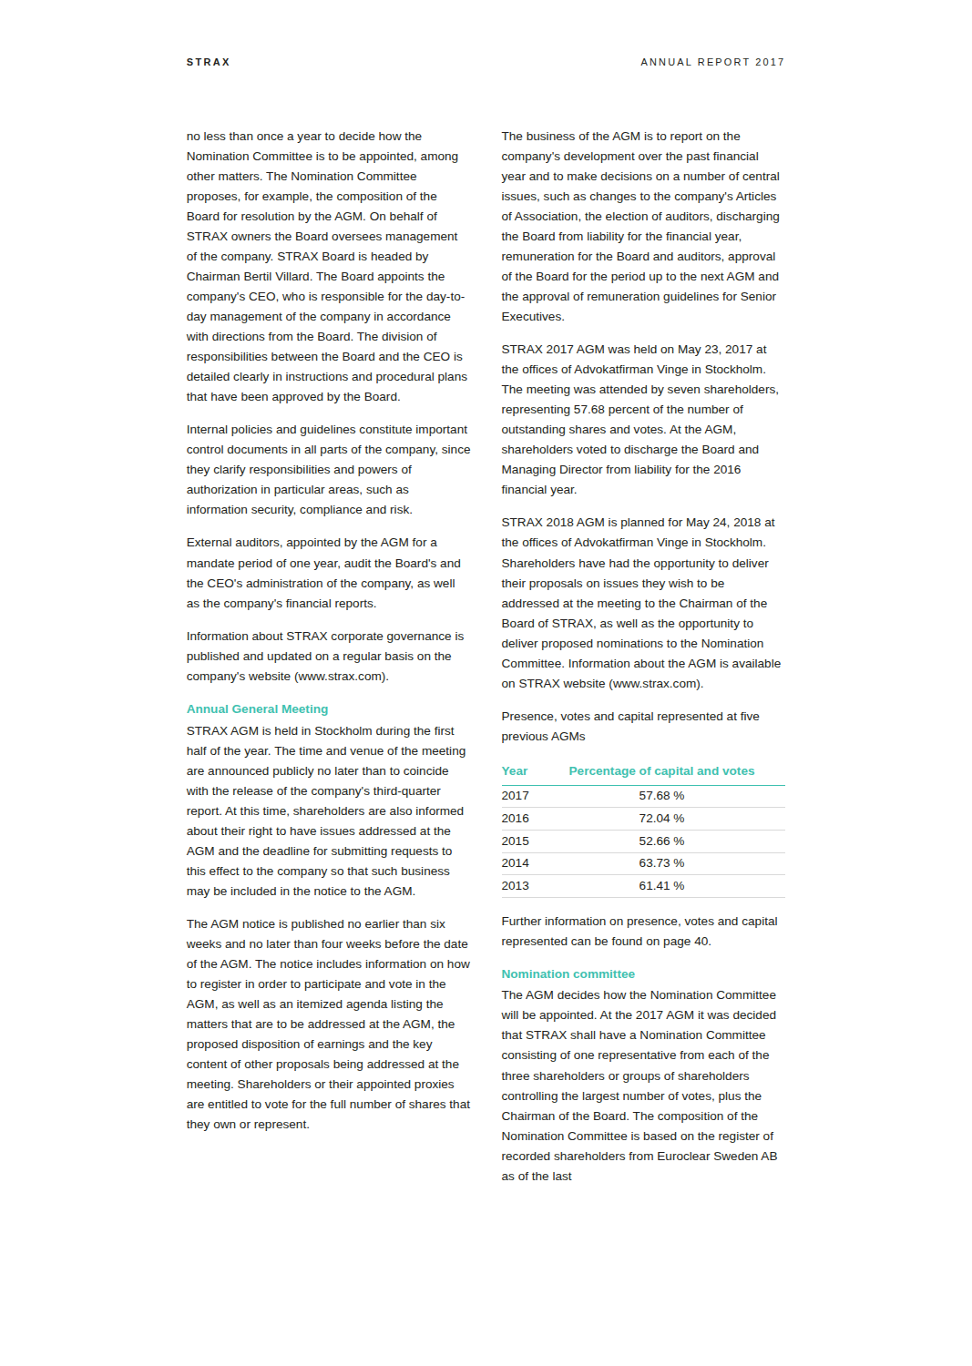STRAX
ANNUAL REPORT 2017
no less than once a year to decide how the Nomination Committee is to be appointed, among other matters. The Nomination Committee proposes, for example, the composition of the Board for resolution by the AGM. On behalf of STRAX owners the Board oversees management of the company. STRAX Board is headed by Chairman Bertil Villard. The Board appoints the company's CEO, who is responsible for the day-to-day management of the company in accordance with directions from the Board. The division of responsibilities between the Board and the CEO is detailed clearly in instructions and procedural plans that have been approved by the Board.
Internal policies and guidelines constitute important control documents in all parts of the company, since they clarify responsibilities and powers of authorization in particular areas, such as information security, compliance and risk.
External auditors, appointed by the AGM for a mandate period of one year, audit the Board's and the CEO's administration of the company, as well as the company's financial reports.
Information about STRAX corporate governance is published and updated on a regular basis on the company's website (www.strax.com).
Annual General Meeting
STRAX AGM is held in Stockholm during the first half of the year. The time and venue of the meeting are announced publicly no later than to coincide with the release of the company's third-quarter report. At this time, shareholders are also informed about their right to have issues addressed at the AGM and the deadline for submitting requests to this effect to the company so that such business may be included in the notice to the AGM.
The AGM notice is published no earlier than six weeks and no later than four weeks before the date of the AGM. The notice includes information on how to register in order to participate and vote in the AGM, as well as an itemized agenda listing the matters that are to be addressed at the AGM, the proposed disposition of earnings and the key content of other proposals being addressed at the meeting. Shareholders or their appointed proxies are entitled to vote for the full number of shares that they own or represent.
The business of the AGM is to report on the company's development over the past financial year and to make decisions on a number of central issues, such as changes to the company's Articles of Association, the election of auditors, discharging the Board from liability for the financial year, remuneration for the Board and auditors, approval of the Board for the period up to the next AGM and the approval of remuneration guidelines for Senior Executives.
STRAX 2017 AGM was held on May 23, 2017 at the offices of Advokatfirman Vinge in Stockholm. The meeting was attended by seven shareholders, representing 57.68 percent of the number of outstanding shares and votes. At the AGM, shareholders voted to discharge the Board and Managing Director from liability for the 2016 financial year.
STRAX 2018 AGM is planned for May 24, 2018 at the offices of Advokatfirman Vinge in Stockholm. Shareholders have had the opportunity to deliver their proposals on issues they wish to be addressed at the meeting to the Chairman of the Board of STRAX, as well as the opportunity to deliver proposed nominations to the Nomination Committee. Information about the AGM is available on STRAX website (www.strax.com).
Presence, votes and capital represented at five previous AGMs
| Year | Percentage of capital and votes |
| --- | --- |
| 2017 | 57.68 % |
| 2016 | 72.04 % |
| 2015 | 52.66 % |
| 2014 | 63.73 % |
| 2013 | 61.41 % |
Further information on presence, votes and capital represented can be found on page 40.
Nomination committee
The AGM decides how the Nomination Committee will be appointed. At the 2017 AGM it was decided that STRAX shall have a Nomination Committee consisting of one representative from each of the three shareholders or groups of shareholders controlling the largest number of votes, plus the Chairman of the Board. The composition of the Nomination Committee is based on the register of recorded shareholders from Euroclear Sweden AB as of the last